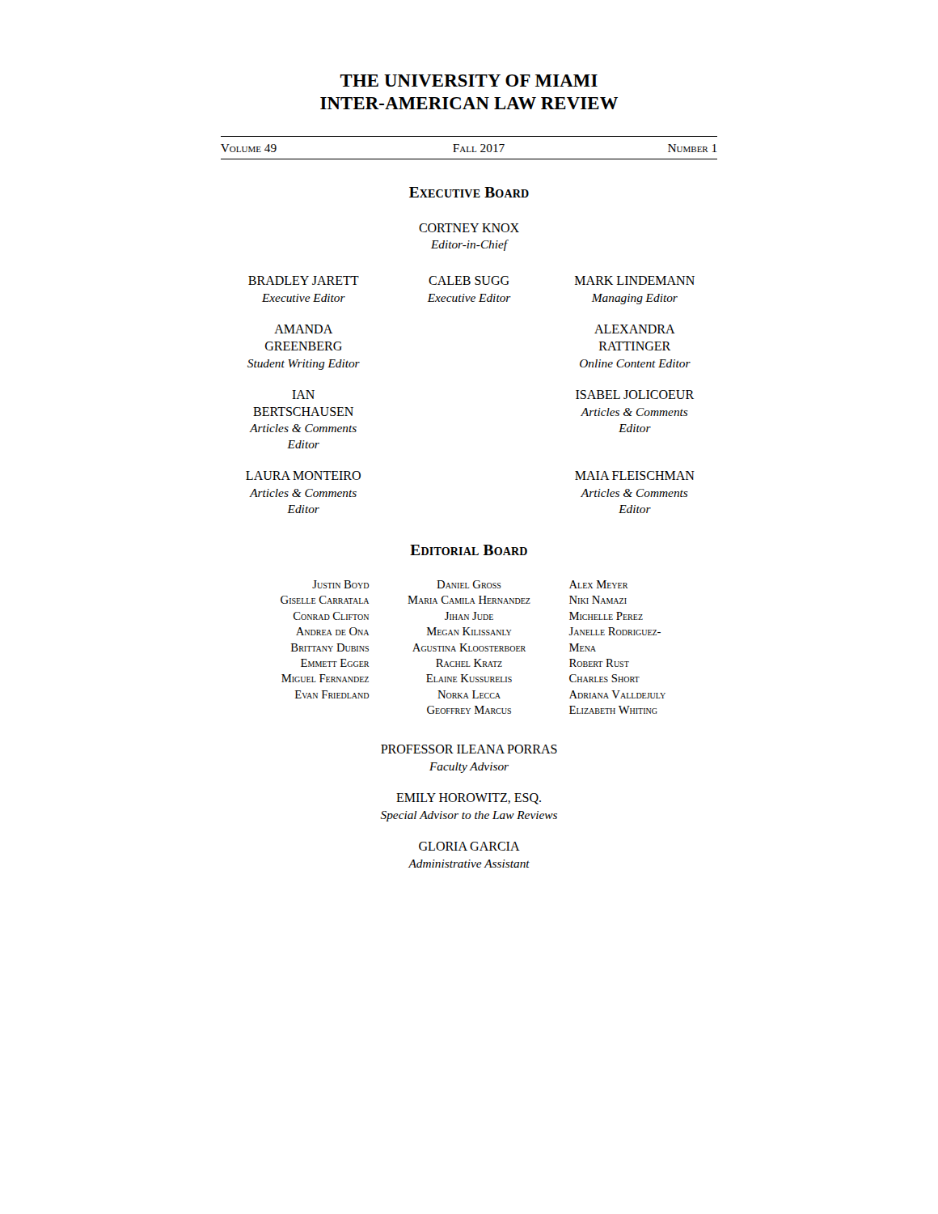THE UNIVERSITY OF MIAMI INTER-AMERICAN LAW REVIEW
| Volume 49 | Fall 2017 | Number 1 |
Executive Board
CORTNEY KNOX
Editor-in-Chief
| BRADLEY JARETT Executive Editor | CALEB SUGG Executive Editor | MARK LINDEMANN Managing Editor |
| AMANDA GREENBERG Student Writing Editor | | ALEXANDRA RATTINGER Online Content Editor |
| IAN BERTSCHAUSEN Articles & Comments Editor | | ISABEL JOLICOEUR Articles & Comments Editor |
| LAURA MONTEIRO Articles & Comments Editor | | MAIA FLEISCHMAN Articles & Comments Editor |
Editorial Board
| Justin Boyd Giselle Carratala Conrad Clifton Andrea de Ona Brittany Dubins Emmett Egger Miguel Fernandez Evan Friedland | Daniel Gross Maria Camila Hernandez Jihan Jude Megan Kilissanly Agustina Kloosterboer Rachel Kratz Elaine Kussurelis Norka Lecca Geoffrey Marcus | Alex Meyer Niki Namazi Michelle Perez Janelle Rodriguez- Mena Robert Rust Charles Short Adriana Valldejuly Elizabeth Whiting |
PROFESSOR ILEANA PORRAS
Faculty Advisor
EMILY HOROWITZ, ESQ.
Special Advisor to the Law Reviews
GLORIA GARCIA
Administrative Assistant